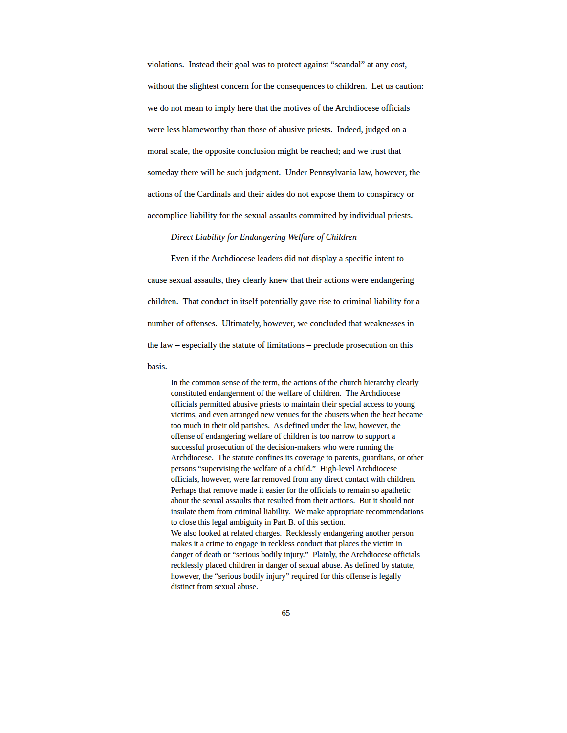violations. Instead their goal was to protect against “scandal” at any cost, without the slightest concern for the consequences to children. Let us caution: we do not mean to imply here that the motives of the Archdiocese officials were less blameworthy than those of abusive priests. Indeed, judged on a moral scale, the opposite conclusion might be reached; and we trust that someday there will be such judgment. Under Pennsylvania law, however, the actions of the Cardinals and their aides do not expose them to conspiracy or accomplice liability for the sexual assaults committed by individual priests.
Direct Liability for Endangering Welfare of Children
Even if the Archdiocese leaders did not display a specific intent to cause sexual assaults, they clearly knew that their actions were endangering children. That conduct in itself potentially gave rise to criminal liability for a number of offenses. Ultimately, however, we concluded that weaknesses in the law – especially the statute of limitations – preclude prosecution on this basis.
In the common sense of the term, the actions of the church hierarchy clearly constituted endangerment of the welfare of children. The Archdiocese officials permitted abusive priests to maintain their special access to young victims, and even arranged new venues for the abusers when the heat became too much in their old parishes. As defined under the law, however, the offense of endangering welfare of children is too narrow to support a successful prosecution of the decision-makers who were running the Archdiocese. The statute confines its coverage to parents, guardians, or other persons “supervising the welfare of a child.” High-level Archdiocese officials, however, were far removed from any direct contact with children. Perhaps that remove made it easier for the officials to remain so apathetic about the sexual assaults that resulted from their actions. But it should not insulate them from criminal liability. We make appropriate recommendations to close this legal ambiguity in Part B. of this section.
We also looked at related charges. Recklessly endangering another person makes it a crime to engage in reckless conduct that places the victim in danger of death or “serious bodily injury.” Plainly, the Archdiocese officials recklessly placed children in danger of sexual abuse. As defined by statute, however, the “serious bodily injury” required for this offense is legally distinct from sexual abuse.
65